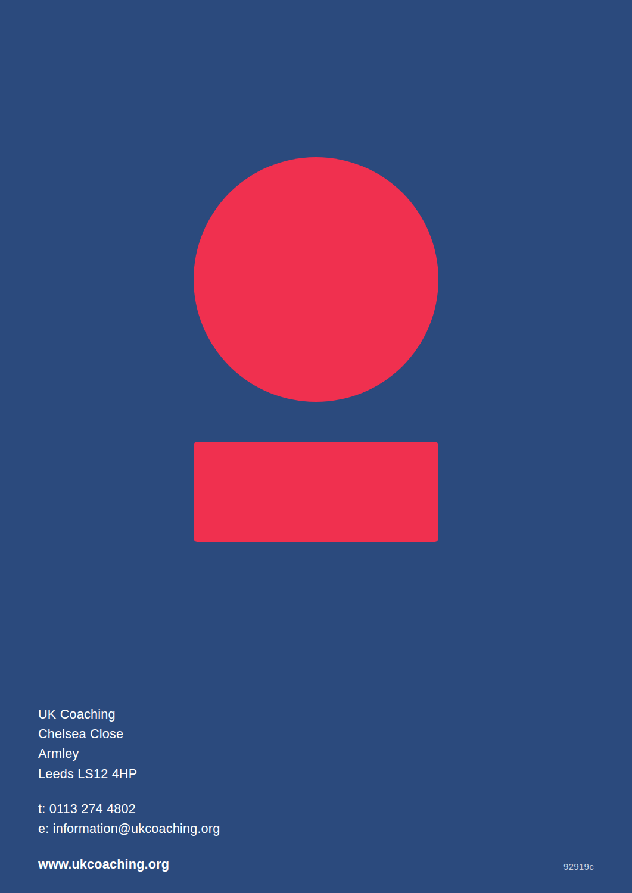UK Coaching
Chelsea Close
Armley
Leeds LS12 4HP
t: 0113 274 4802
e: information@ukcoaching.org
www.ukcoaching.org 92919c